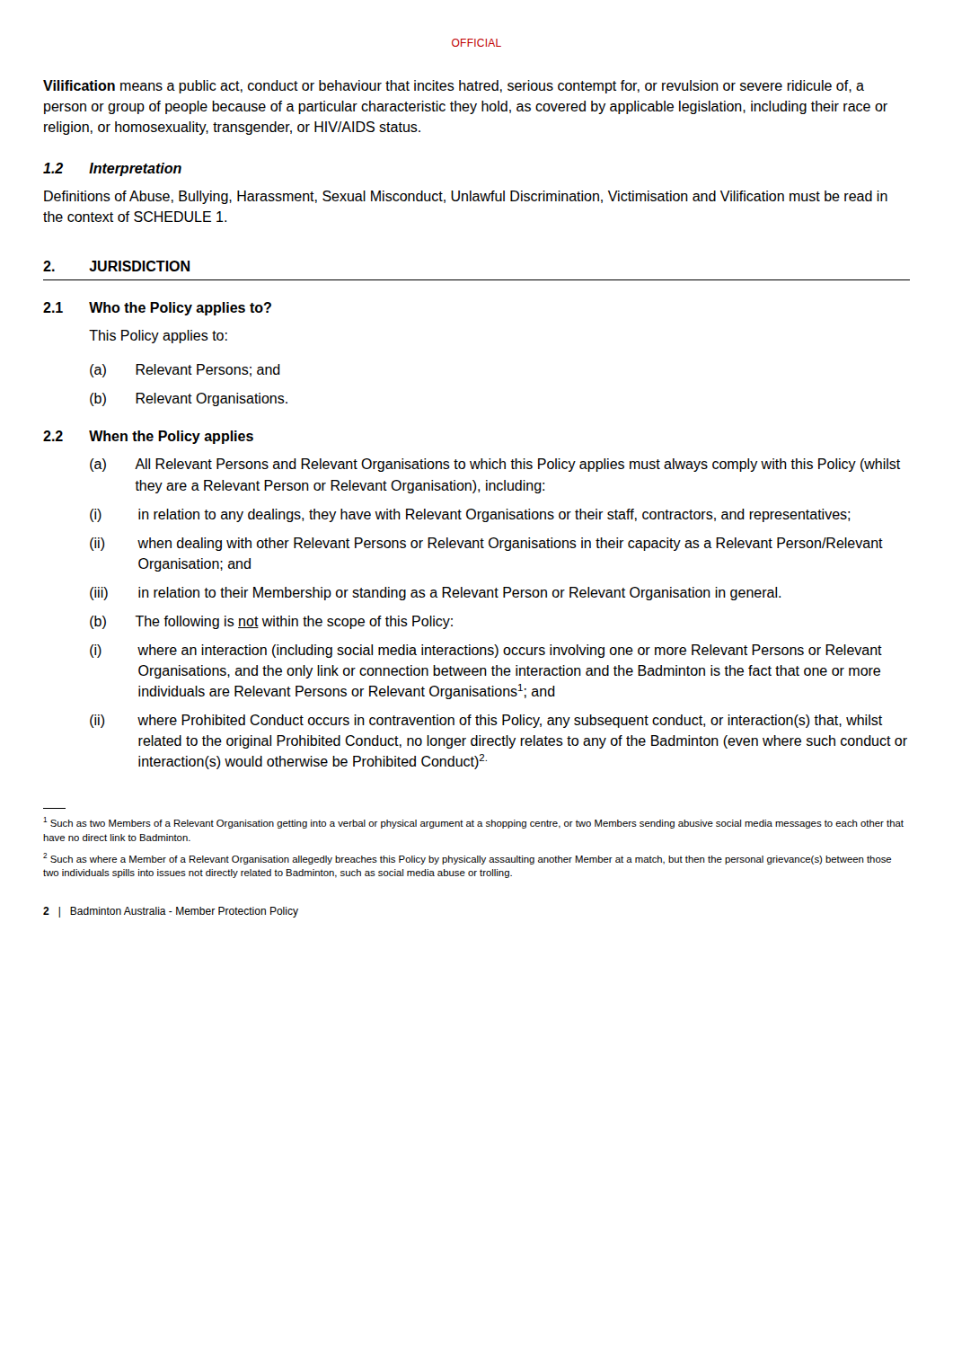OFFICIAL
Vilification means a public act, conduct or behaviour that incites hatred, serious contempt for, or revulsion or severe ridicule of, a person or group of people because of a particular characteristic they hold, as covered by applicable legislation, including their race or religion, or homosexuality, transgender, or HIV/AIDS status.
1.2 Interpretation
Definitions of Abuse, Bullying, Harassment, Sexual Misconduct, Unlawful Discrimination, Victimisation and Vilification must be read in the context of SCHEDULE 1.
2. JURISDICTION
2.1 Who the Policy applies to?
This Policy applies to:
(a)
Relevant Persons; and
(b)
Relevant Organisations.
2.2 When the Policy applies
(a)
All Relevant Persons and Relevant Organisations to which this Policy applies must always comply with this Policy (whilst they are a Relevant Person or Relevant Organisation), including:
(i)
in relation to any dealings, they have with Relevant Organisations or their staff, contractors, and representatives;
(ii)
when dealing with other Relevant Persons or Relevant Organisations in their capacity as a Relevant Person/Relevant Organisation; and
(iii)
in relation to their Membership or standing as a Relevant Person or Relevant Organisation in general.
(b)
The following is not within the scope of this Policy:
(i)
where an interaction (including social media interactions) occurs involving one or more Relevant Persons or Relevant Organisations, and the only link or connection between the interaction and the Badminton is the fact that one or more individuals are Relevant Persons or Relevant Organisations1; and
(ii)
where Prohibited Conduct occurs in contravention of this Policy, any subsequent conduct, or interaction(s) that, whilst related to the original Prohibited Conduct, no longer directly relates to any of the Badminton (even where such conduct or interaction(s) would otherwise be Prohibited Conduct)2.
1 Such as two Members of a Relevant Organisation getting into a verbal or physical argument at a shopping centre, or two Members sending abusive social media messages to each other that have no direct link to Badminton.
2 Such as where a Member of a Relevant Organisation allegedly breaches this Policy by physically assaulting another Member at a match, but then the personal grievance(s) between those two individuals spills into issues not directly related to Badminton, such as social media abuse or trolling.
2 | Badminton Australia - Member Protection Policy